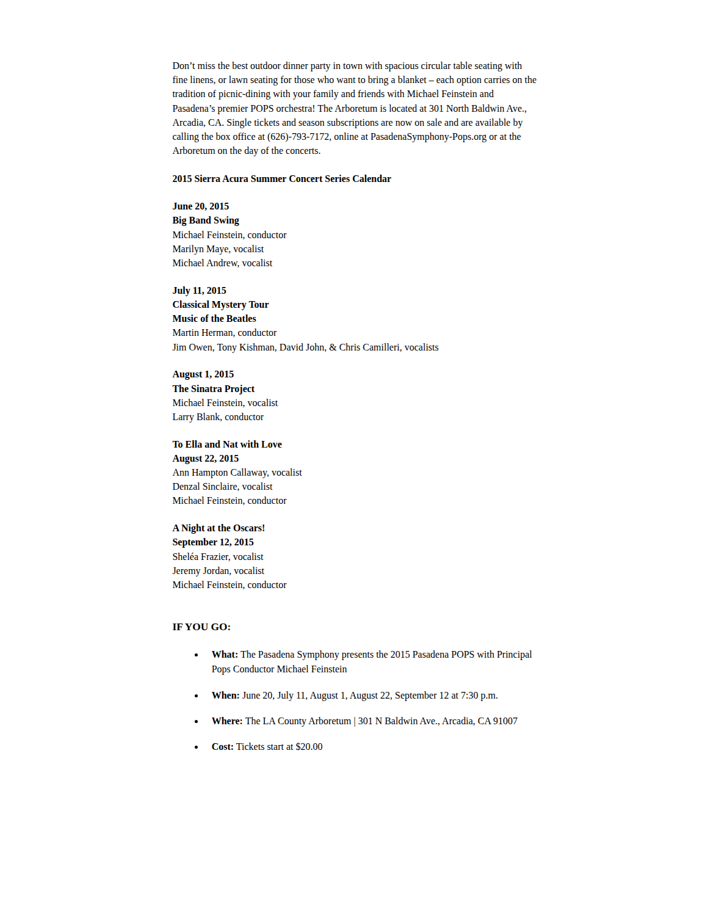Don’t miss the best outdoor dinner party in town with spacious circular table seating with fine linens, or lawn seating for those who want to bring a blanket – each option carries on the tradition of picnic-dining with your family and friends with Michael Feinstein and Pasadena’s premier POPS orchestra! The Arboretum is located at 301 North Baldwin Ave., Arcadia, CA. Single tickets and season subscriptions are now on sale and are available by calling the box office at (626)-793-7172, online at PasadenaSymphony-Pops.org or at the Arboretum on the day of the concerts.
2015 Sierra Acura Summer Concert Series Calendar
June 20, 2015
Big Band Swing
Michael Feinstein, conductor
Marilyn Maye, vocalist
Michael Andrew, vocalist
July 11, 2015
Classical Mystery Tour
Music of the Beatles
Martin Herman, conductor
Jim Owen, Tony Kishman, David John, & Chris Camilleri, vocalists
August 1, 2015
The Sinatra Project
Michael Feinstein, vocalist
Larry Blank, conductor
To Ella and Nat with Love
August 22, 2015
Ann Hampton Callaway, vocalist
Denzal Sinclaire, vocalist
Michael Feinstein, conductor
A Night at the Oscars!
September 12, 2015
Sheléa Frazier, vocalist
Jeremy Jordan, vocalist
Michael Feinstein, conductor
IF YOU GO:
What: The Pasadena Symphony presents the 2015 Pasadena POPS with Principal Pops Conductor Michael Feinstein
When: June 20, July 11, August 1, August 22, September 12 at 7:30 p.m.
Where: The LA County Arboretum | 301 N Baldwin Ave., Arcadia, CA 91007
Cost: Tickets start at $20.00